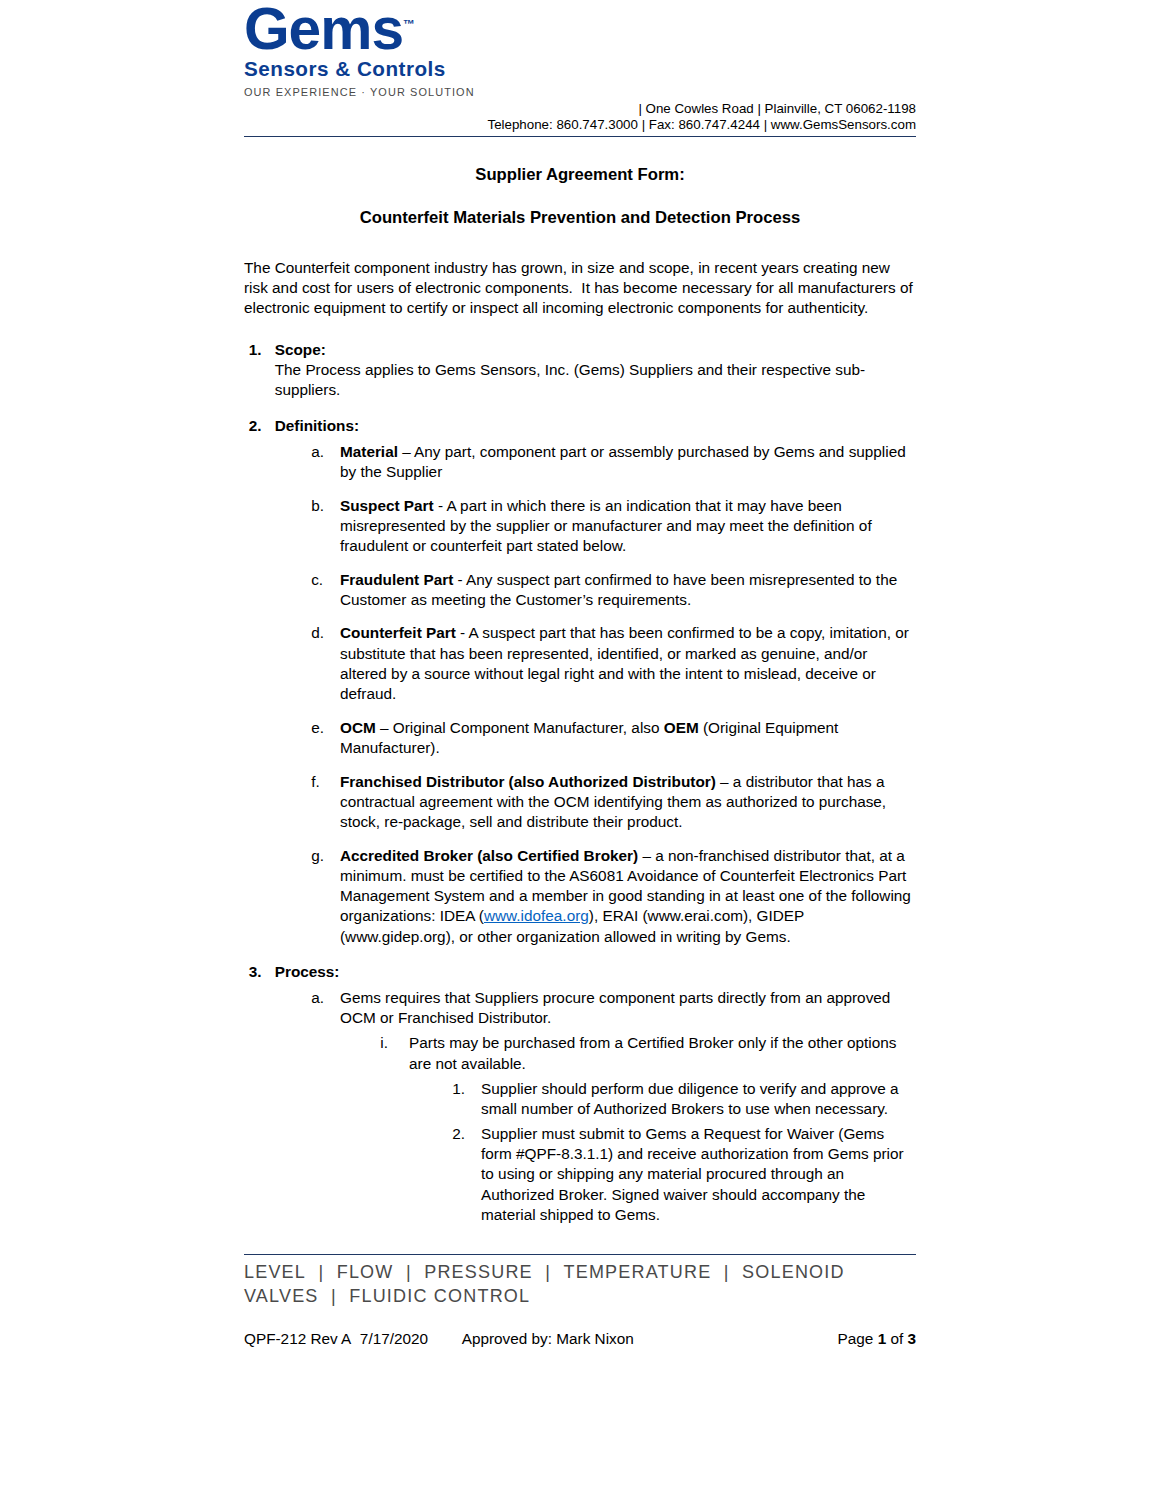Gems™
Sensors & Controls
OUR EXPERIENCE · YOUR SOLUTION
| One Cowles Road | Plainville, CT 06062-1198
Telephone: 860.747.3000 | Fax: 860.747.4244 | www.GemsSensors.com
Supplier Agreement Form:
Counterfeit Materials Prevention and Detection Process
The Counterfeit component industry has grown, in size and scope, in recent years creating new risk and cost for users of electronic components. It has become necessary for all manufacturers of electronic equipment to certify or inspect all incoming electronic components for authenticity.
Scope:
The Process applies to Gems Sensors, Inc. (Gems) Suppliers and their respective sub-suppliers.
Definitions:
Material – Any part, component part or assembly purchased by Gems and supplied by the Supplier
Suspect Part - A part in which there is an indication that it may have been misrepresented by the supplier or manufacturer and may meet the definition of fraudulent or counterfeit part stated below.
Fraudulent Part - Any suspect part confirmed to have been misrepresented to the Customer as meeting the Customer’s requirements.
Counterfeit Part - A suspect part that has been confirmed to be a copy, imitation, or substitute that has been represented, identified, or marked as genuine, and/or altered by a source without legal right and with the intent to mislead, deceive or defraud.
OCM – Original Component Manufacturer, also OEM (Original Equipment Manufacturer).
Franchised Distributor (also Authorized Distributor) – a distributor that has a contractual agreement with the OCM identifying them as authorized to purchase, stock, re-package, sell and distribute their product.
Accredited Broker (also Certified Broker) – a non-franchised distributor that, at a minimum. must be certified to the AS6081 Avoidance of Counterfeit Electronics Part Management System and a member in good standing in at least one of the following organizations: IDEA (www.idofea.org), ERAI (www.erai.com), GIDEP (www.gidep.org), or other organization allowed in writing by Gems.
Process:
Gems requires that Suppliers procure component parts directly from an approved OCM or Franchised Distributor.
Parts may be purchased from a Certified Broker only if the other options are not available.
Supplier should perform due diligence to verify and approve a small number of Authorized Brokers to use when necessary.
Supplier must submit to Gems a Request for Waiver (Gems form #QPF-8.3.1.1) and receive authorization from Gems prior to using or shipping any material procured through an Authorized Broker. Signed waiver should accompany the material shipped to Gems.
LEVEL | FLOW | PRESSURE | TEMPERATURE | SOLENOID VALVES | FLUIDIC CONTROL
QPF-212 Rev A 7/17/2020 Approved by: Mark Nixon Page 1 of 3